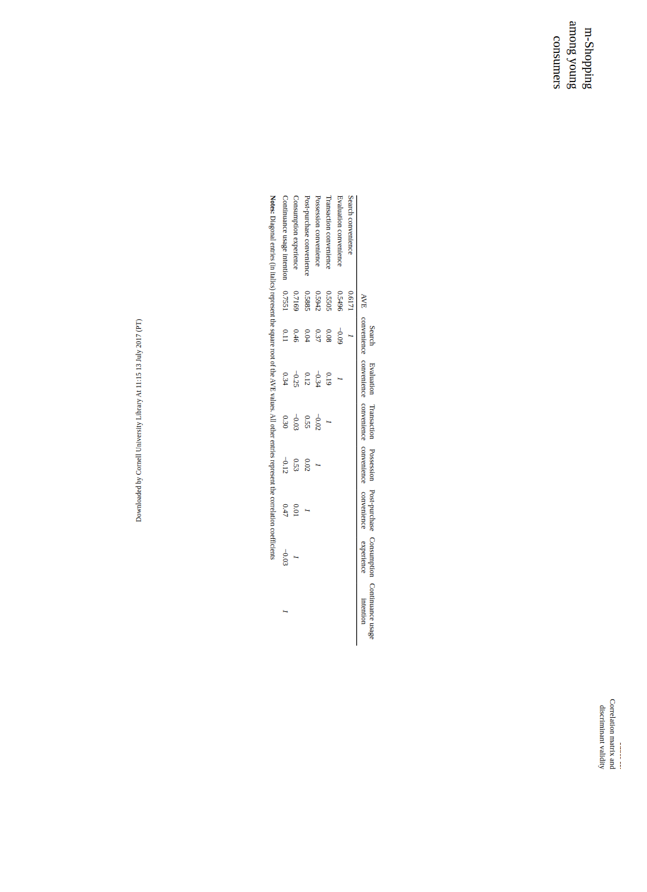Downloaded by Cornell University Library At 11:15 13 July 2017 (PT)
m-Shopping among young consumers
| | AVE | Search convenience | Evaluation convenience | Transaction convenience | Possession convenience | Post-purchase convenience | Consumption experience | Continuance usage intention |
| --- | --- | --- | --- | --- | --- | --- | --- | --- |
| Search convenience | 0.6171 | 1 | | | | | | |
| Evaluation convenience | 0.5496 | −0.09 | 1 | | | | | |
| Transaction convenience | 0.5505 | 0.08 | 0.19 | 1 | | | | |
| Possession convenience | 0.5942 | 0.37 | −0.34 | −0.02 | 1 | | | |
| Post-purchase convenience | 0.5885 | 0.04 | 0.12 | 0.55 | 0.02 | 1 | | |
| Consumption experience | 0.7169 | 0.46 | −0.25 | −0.03 | 0.53 | 0.01 | 1 | |
| Continuance usage intention | 0.7551 | 0.11 | 0.34 | 0.30 | −0.12 | 0.47 | −0.03 | 1 |
Notes: Diagonal entries (in italics) represent the square root of the AVE values. All other entries represent the correlation coefficients
Table II.
Correlation matrix and
discriminant validity